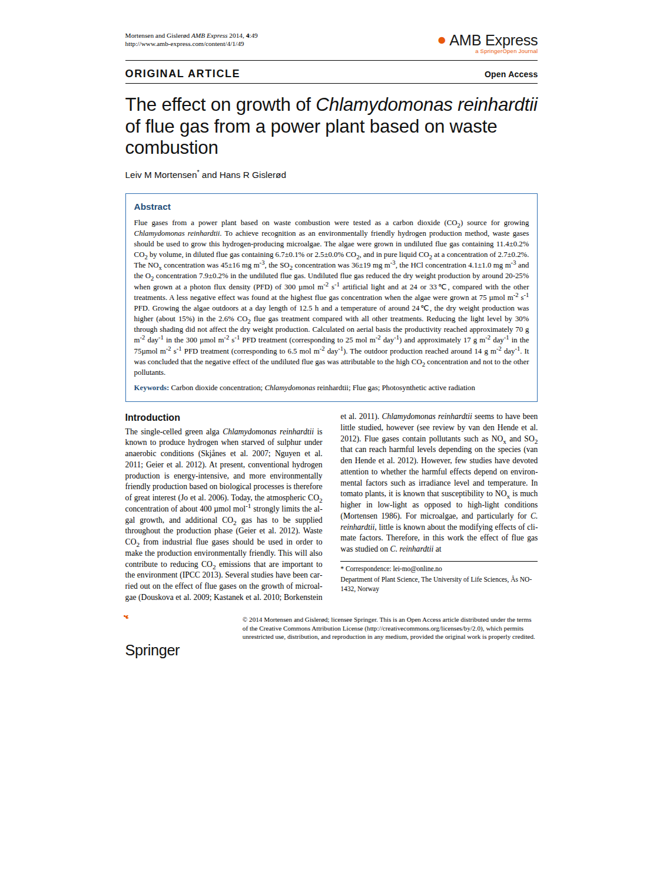Mortensen and Gislerød AMB Express 2014, 4:49
http://www.amb-express.com/content/4/1/49
● AMB Express
a SpringerOpen Journal
ORIGINAL ARTICLE
Open Access
The effect on growth of Chlamydomonas reinhardtii of flue gas from a power plant based on waste combustion
Leiv M Mortensen* and Hans R Gislerød
Abstract
Flue gases from a power plant based on waste combustion were tested as a carbon dioxide (CO2) source for growing Chlamydomonas reinhardtii. To achieve recognition as an environmentally friendly hydrogen production method, waste gases should be used to grow this hydrogen-producing microalgae. The algae were grown in undiluted flue gas containing 11.4±0.2% CO2 by volume, in diluted flue gas containing 6.7±0.1% or 2.5±0.0% CO2, and in pure liquid CO2 at a concentration of 2.7±0.2%. The NOx concentration was 45±16 mg m-3, the SO2 concentration was 36±19 mg m-3, the HCl concentration 4.1±1.0 mg m-3 and the O2 concentration 7.9±0.2% in the undiluted flue gas. Undiluted flue gas reduced the dry weight production by around 20-25% when grown at a photon flux density (PFD) of 300 µmol m-2 s-1 artificial light and at 24 or 33℃, compared with the other treatments. A less negative effect was found at the highest flue gas concentration when the algae were grown at 75 µmol m-2 s-1 PFD. Growing the algae outdoors at a day length of 12.5 h and a temperature of around 24℃, the dry weight production was higher (about 15%) in the 2.6% CO2 flue gas treatment compared with all other treatments. Reducing the light level by 30% through shading did not affect the dry weight production. Calculated on aerial basis the productivity reached approximately 70 g m-2 day-1 in the 300 µmol m-2 s-1 PFD treatment (corresponding to 25 mol m-2 day-1) and approximately 17 g m-2 day-1 in the 75µmol m-2 s-1 PFD treatment (corresponding to 6.5 mol m-2 day-1). The outdoor production reached around 14 g m-2 day-1. It was concluded that the negative effect of the undiluted flue gas was attributable to the high CO2 concentration and not to the other pollutants.
Keywords: Carbon dioxide concentration; Chlamydomonas reinhardtii; Flue gas; Photosynthetic active radiation
Introduction
The single-celled green alga Chlamydomonas reinhardtii is known to produce hydrogen when starved of sulphur under anaerobic conditions (Skjånes et al. 2007; Nguyen et al. 2011; Geier et al. 2012). At present, conventional hydrogen production is energy-intensive, and more environmentally friendly production based on biological processes is therefore of great interest (Jo et al. 2006). Today, the atmospheric CO2 concentration of about 400 µmol mol-1 strongly limits the algal growth, and additional CO2 gas has to be supplied throughout the production phase (Geier et al. 2012). Waste CO2 from industrial flue gases should be used in order to make the production environmentally friendly. This will also contribute to reducing CO2 emissions that are important to the environment (IPCC 2013). Several studies have been carried out on the effect of flue gases on the growth of microalgae (Douskova et al. 2009; Kastanek et al. 2010; Borkenstein et al. 2011). Chlamydomonas reinhardtii seems to have been little studied, however (see review by van den Hende et al. 2012). Flue gases contain pollutants such as NOx and SO2 that can reach harmful levels depending on the species (van den Hende et al. 2012). However, few studies have devoted attention to whether the harmful effects depend on environmental factors such as irradiance level and temperature. In tomato plants, it is known that susceptibility to NOx is much higher in low-light as opposed to high-light conditions (Mortensen 1986). For microalgae, and particularly for C. reinhardtii, little is known about the modifying effects of climate factors. Therefore, in this work the effect of flue gas was studied on C. reinhardtii at
* Correspondence: lei-mo@online.no
Department of Plant Science, The University of Life Sciences, Ås NO-1432, Norway
Springer
© 2014 Mortensen and Gislerød; licensee Springer. This is an Open Access article distributed under the terms of the Creative Commons Attribution License (http://creativecommons.org/licenses/by/2.0), which permits unrestricted use, distribution, and reproduction in any medium, provided the original work is properly credited.